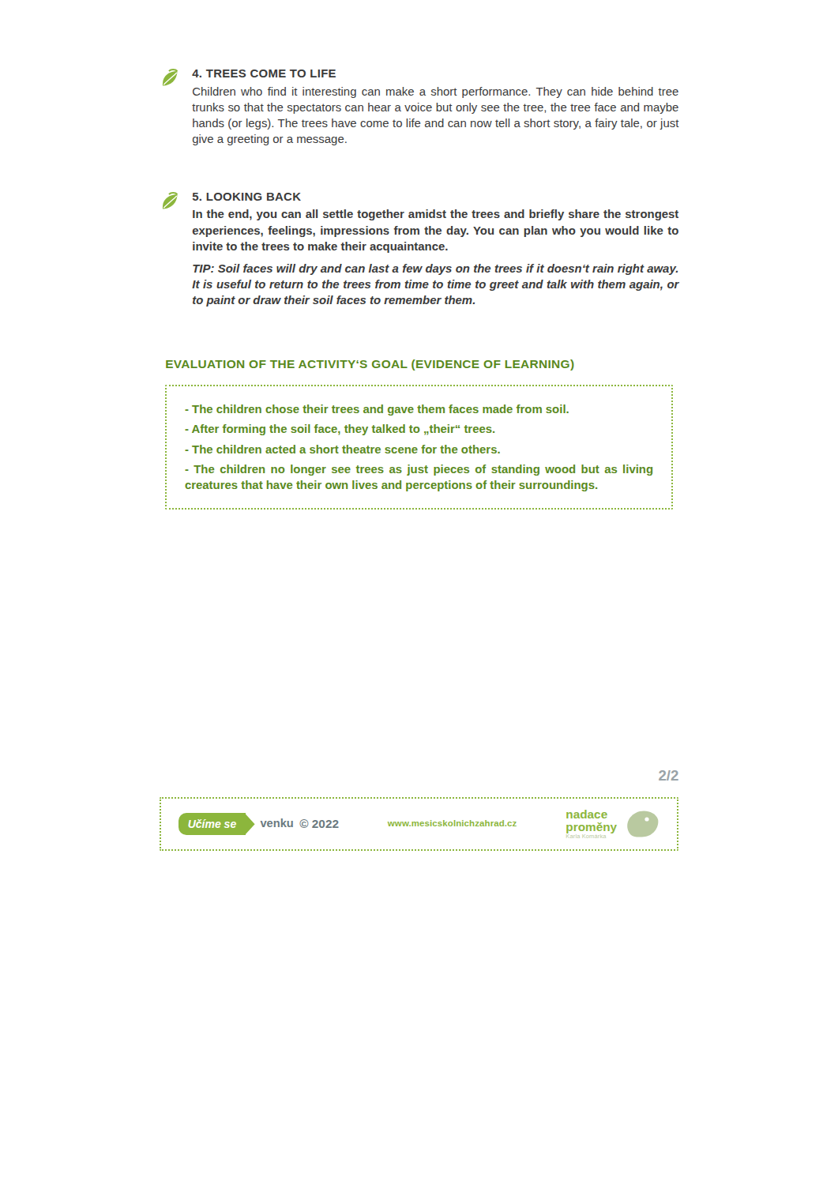4. TREES COME TO LIFE
Children who find it interesting can make a short performance. They can hide behind tree trunks so that the spectators can hear a voice but only see the tree, the tree face and maybe hands (or legs). The trees have come to life and can now tell a short story, a fairy tale, or just give a greeting or a message.
5. LOOKING BACK
In the end, you can all settle together amidst the trees and briefly share the strongest experiences, feelings, impressions from the day. You can plan who you would like to invite to the trees to make their acquaintance.
TIP: Soil faces will dry and can last a few days on the trees if it doesn‘t rain right away. It is useful to return to the trees from time to time to greet and talk with them again, or to paint or draw their soil faces to remember them.
EVALUATION OF THE ACTIVITY‘S GOAL (EVIDENCE OF LEARNING)
- The children chose their trees and gave them faces made from soil.
- After forming the soil face, they talked to „their“ trees.
- The children acted a short theatre scene for the others.
- The children no longer see trees as just pieces of standing wood but as living creatures that have their own lives and perceptions of their surroundings.
2/2
Učíme se venku © 2022
www.mesicskolnichzahrad.cz
nadace proměny Karla Komárka